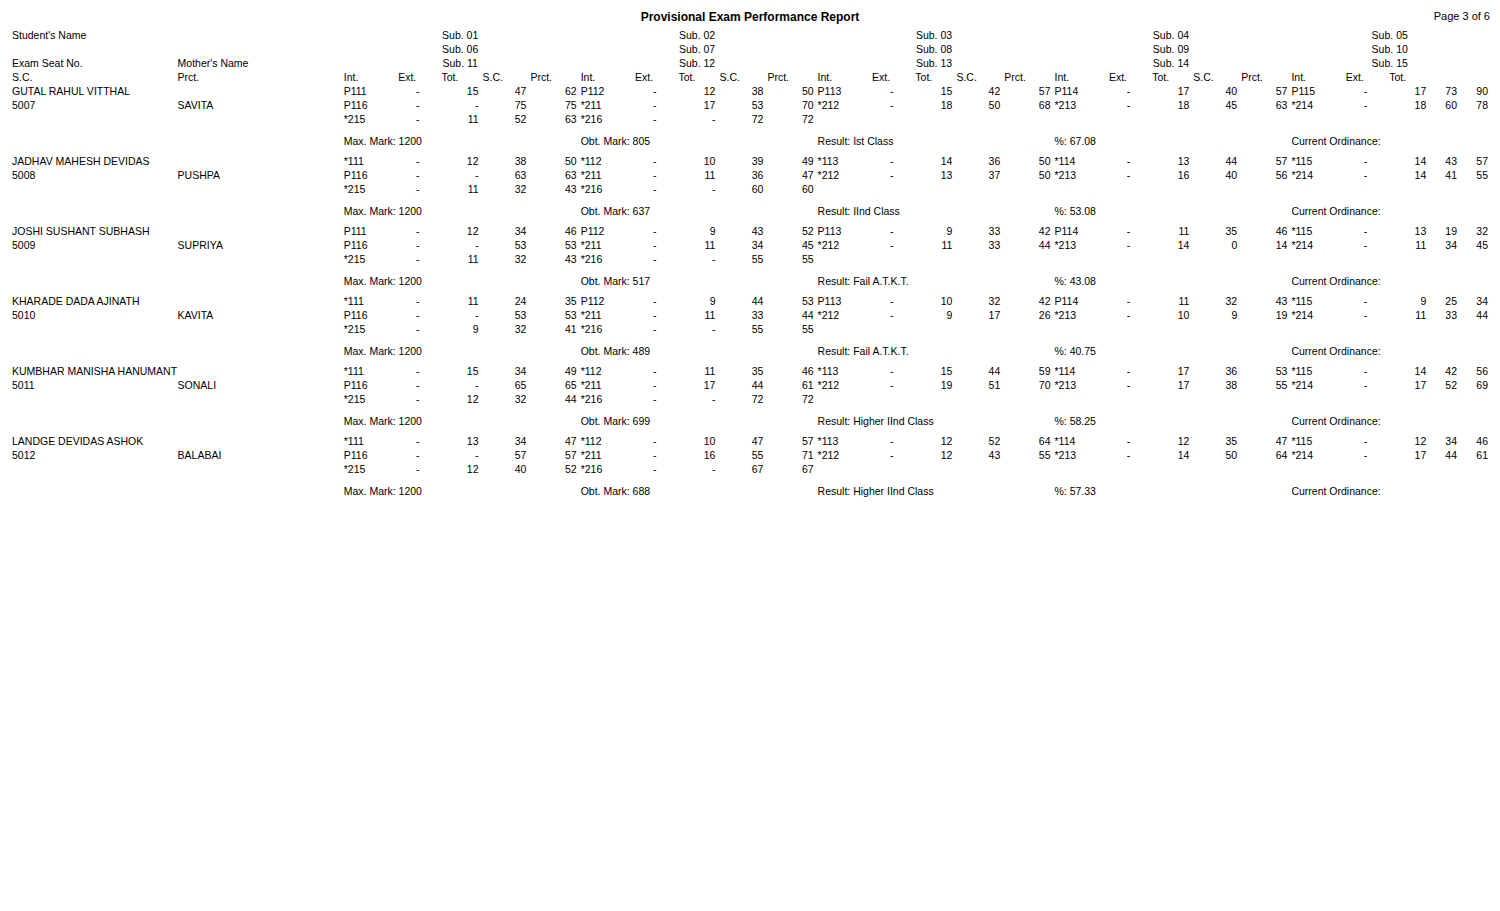Provisional Exam Performance Report Page 3 of 6
| Student's Name | Sub. 01 | Sub. 02 | Sub. 03 | Sub. 04 | Sub. 05 |
| --- | --- | --- | --- | --- | --- |
| | Sub. 06 | Sub. 07 | Sub. 08 | Sub. 09 | Sub. 10 |
| Exam Seat No. | Mother's Name | Sub. 11 | Sub. 12 | Sub. 13 | Sub. 14 | Sub. 15 |
| S.C. | Prct. | Int. | Ext. | Tot. | S.C. | Prct. | Int. | Ext. | Tot. | S.C. | Prct. | Int. | Ext. | Tot. | S.C. | Prct. | Int. | Ext. | Tot. | S.C. | Prct. | Int. | Ext. | Tot. | | |
| GUTAL RAHUL VITTHAL | P111 | - | 15 | 47 | 62 | P112 | - | 12 | 38 | 50 | P113 | - | 15 | 42 | 57 | P114 | - | 17 | 40 | 57 | P115 | - | 17 | 73 | 90 |
| 5007 | SAVITA | P116 | - | - | 75 | 75 | *211 | - | 17 | 53 | 70 | *212 | - | 18 | 50 | 68 | *213 | - | 18 | 45 | 63 | *214 | - | 18 | 60 | 78 |
| | *215 | - | 11 | 52 | 63 | *216 | - | - | 72 | 72 | | | |
| | Max. Mark: 1200 | Obt. Mark: 805 | Result: Ist Class | %: 67.08 | Current Ordinance: |
| JADHAV MAHESH DEVIDAS | *111 | - | 12 | 38 | 50 | *112 | - | 10 | 39 | 49 | *113 | - | 14 | 36 | 50 | *114 | - | 13 | 44 | 57 | *115 | - | 14 | 43 | 57 |
| 5008 | PUSHPA | P116 | - | - | 63 | 63 | *211 | - | 11 | 36 | 47 | *212 | - | 13 | 37 | 50 | *213 | - | 16 | 40 | 56 | *214 | - | 14 | 41 | 55 |
| | *215 | - | 11 | 32 | 43 | *216 | - | - | 60 | 60 | | | |
| | Max. Mark: 1200 | Obt. Mark: 637 | Result: IInd Class | %: 53.08 | Current Ordinance: |
| JOSHI SUSHANT SUBHASH | P111 | - | 12 | 34 | 46 | P112 | - | 9 | 43 | 52 | P113 | - | 9 | 33 | 42 | P114 | - | 11 | 35 | 46 | *115 | - | 13 | 19 | 32 |
| 5009 | SUPRIYA | P116 | - | - | 53 | 53 | *211 | - | 11 | 34 | 45 | *212 | - | 11 | 33 | 44 | *213 | - | 14 | 0 | 14 | *214 | - | 11 | 34 | 45 |
| | *215 | - | 11 | 32 | 43 | *216 | - | - | 55 | 55 | | | |
| | Max. Mark: 1200 | Obt. Mark: 517 | Result: Fail A.T.K.T. | %: 43.08 | Current Ordinance: |
| KHARADE DADA AJINATH | *111 | - | 11 | 24 | 35 | P112 | - | 9 | 44 | 53 | P113 | - | 10 | 32 | 42 | P114 | - | 11 | 32 | 43 | *115 | - | 9 | 25 | 34 |
| 5010 | KAVITA | P116 | - | - | 53 | 53 | *211 | - | 11 | 33 | 44 | *212 | - | 9 | 17 | 26 | *213 | - | 10 | 9 | 19 | *214 | - | 11 | 33 | 44 |
| | *215 | - | 9 | 32 | 41 | *216 | - | - | 55 | 55 | | | |
| | Max. Mark: 1200 | Obt. Mark: 489 | Result: Fail A.T.K.T. | %: 40.75 | Current Ordinance: |
| KUMBHAR MANISHA HANUMANT | *111 | - | 15 | 34 | 49 | *112 | - | 11 | 35 | 46 | *113 | - | 15 | 44 | 59 | *114 | - | 17 | 36 | 53 | *115 | - | 14 | 42 | 56 |
| 5011 | SONALI | P116 | - | - | 65 | 65 | *211 | - | 17 | 44 | 61 | *212 | - | 19 | 51 | 70 | *213 | - | 17 | 38 | 55 | *214 | - | 17 | 52 | 69 |
| | *215 | - | 12 | 32 | 44 | *216 | - | - | 72 | 72 | | | |
| | Max. Mark: 1200 | Obt. Mark: 699 | Result: Higher IInd Class | %: 58.25 | Current Ordinance: |
| LANDGE DEVIDAS ASHOK | *111 | - | 13 | 34 | 47 | *112 | - | 10 | 47 | 57 | *113 | - | 12 | 52 | 64 | *114 | - | 12 | 35 | 47 | *115 | - | 12 | 34 | 46 |
| 5012 | BALABAI | P116 | - | - | 57 | 57 | *211 | - | 16 | 55 | 71 | *212 | - | 12 | 43 | 55 | *213 | - | 14 | 50 | 64 | *214 | - | 17 | 44 | 61 |
| | *215 | - | 12 | 40 | 52 | *216 | - | - | 67 | 67 | | | |
| | Max. Mark: 1200 | Obt. Mark: 688 | Result: Higher IInd Class | %: 57.33 | Current Ordinance: |